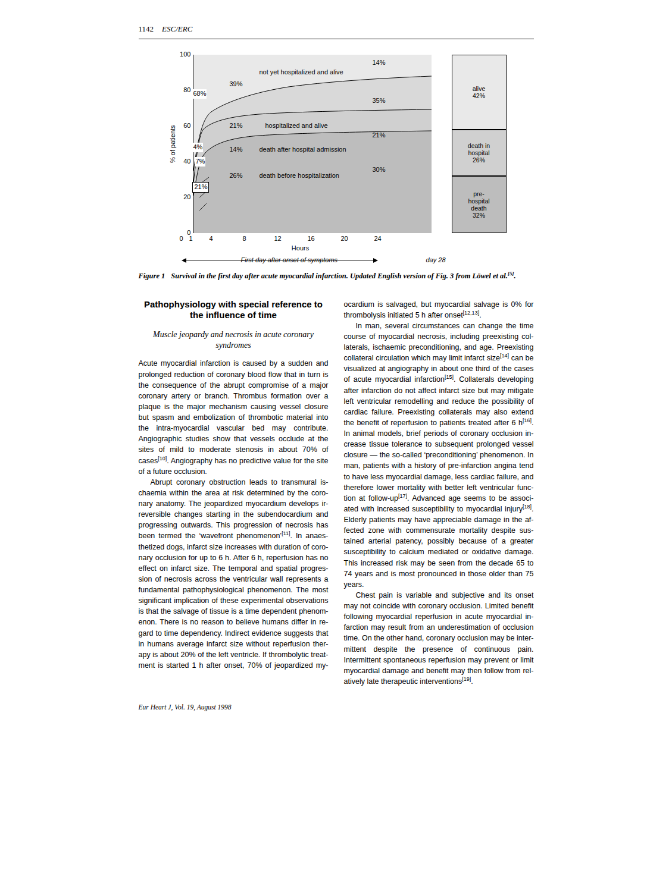1142 ESC/ERC
% of patients
100 80 60 40 20 0
14% 39% 68% 35% 21% 21% 14% 30% 26% 4% 7% 21% not yet hospitalized and alive hospitalized and alive death after hospital admission death before hospitalization
0 1 4 8 12 16 20 24
Hours
First day after onset of symptoms day 28
alive
42%
death in
hospital
26%
pre-
hospital
death
32%
Figure 1 Survival in the first day after acute myocardial infarction. Updated English version of Fig. 3 from Löwel et al.[5].
Pathophysiology with special reference to the influence of time
Muscle jeopardy and necrosis in acute coronary syndromes
Acute myocardial infarction is caused by a sudden and prolonged reduction of coronary blood flow that in turn is the consequence of the abrupt compromise of a major coronary artery or branch. Thrombus formation over a plaque is the major mechanism causing vessel closure but spasm and embolization of thrombotic material into the intra-myocardial vascular bed may contribute. Angiographic studies show that vessels occlude at the sites of mild to moderate stenosis in about 70% of cases[10]. Angiography has no predictive value for the site of a future occlusion.
Abrupt coronary obstruction leads to transmural ischaemia within the area at risk determined by the coronary anatomy. The jeopardized myocardium develops irreversible changes starting in the subendocardium and progressing outwards. This progression of necrosis has been termed the ‘wavefront phenomenon’[11]. In anaesthetized dogs, infarct size increases with duration of coronary occlusion for up to 6 h. After 6 h, reperfusion has no effect on infarct size. The temporal and spatial progression of necrosis across the ventricular wall represents a fundamental pathophysiological phenomenon. The most significant implication of these experimental observations is that the salvage of tissue is a time dependent phenomenon. There is no reason to believe humans differ in regard to time dependency. Indirect evidence suggests that in humans average infarct size without reperfusion therapy is about 20% of the left ventricle. If thrombolytic treatment is started 1 h after onset, 70% of jeopardized myocardium is salvaged, but myocardial salvage is 0% for thrombolysis initiated 5 h after onset[12,13].
In man, several circumstances can change the time course of myocardial necrosis, including preexisting collaterals, ischaemic preconditioning, and age. Preexisting collateral circulation which may limit infarct size[14] can be visualized at angiography in about one third of the cases of acute myocardial infarction[15]. Collaterals developing after infarction do not affect infarct size but may mitigate left ventricular remodelling and reduce the possibility of cardiac failure. Preexisting collaterals may also extend the benefit of reperfusion to patients treated after 6 h[16]. In animal models, brief periods of coronary occlusion increase tissue tolerance to subsequent prolonged vessel closure — the so-called ‘preconditioning’ phenomenon. In man, patients with a history of pre-infarction angina tend to have less myocardial damage, less cardiac failure, and therefore lower mortality with better left ventricular function at follow-up[17]. Advanced age seems to be associated with increased susceptibility to myocardial injury[18]. Elderly patients may have appreciable damage in the affected zone with commensurate mortality despite sustained arterial patency, possibly because of a greater susceptibility to calcium mediated or oxidative damage. This increased risk may be seen from the decade 65 to 74 years and is most pronounced in those older than 75 years.
Chest pain is variable and subjective and its onset may not coincide with coronary occlusion. Limited benefit following myocardial reperfusion in acute myocardial infarction may result from an underestimation of occlusion time. On the other hand, coronary occlusion may be intermittent despite the presence of continuous pain. Intermittent spontaneous reperfusion may prevent or limit myocardial damage and benefit may then follow from relatively late therapeutic interventions[19].
Eur Heart J, Vol. 19, August 1998